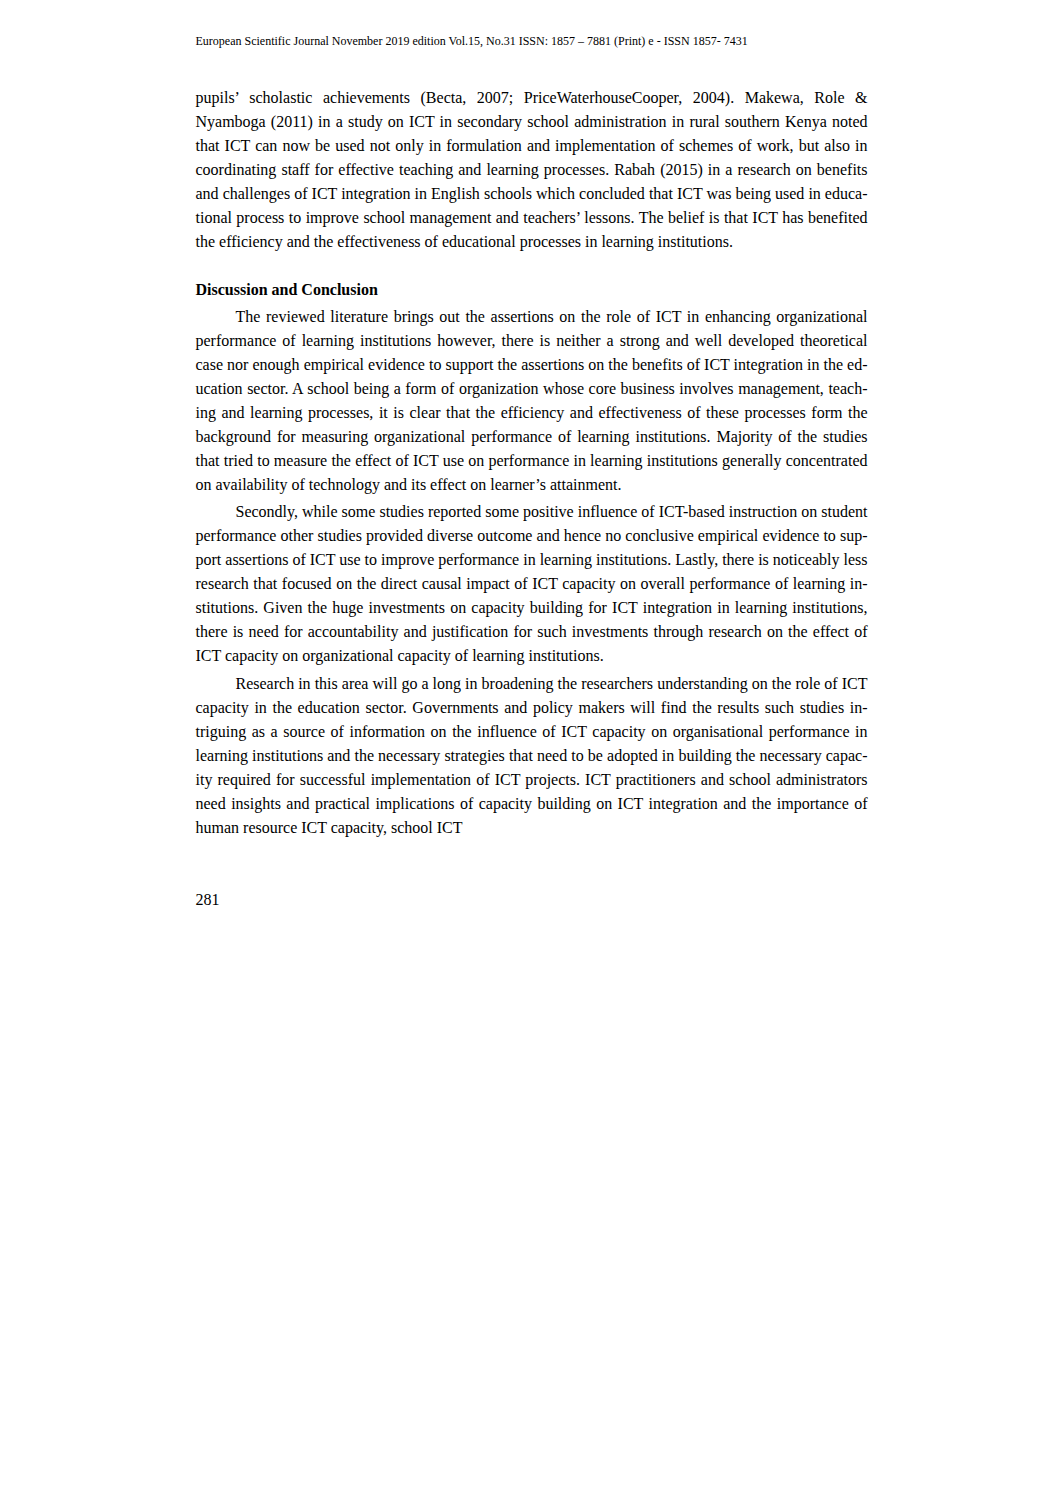European Scientific Journal November 2019 edition Vol.15, No.31 ISSN: 1857 – 7881 (Print) e - ISSN 1857- 7431
pupils’ scholastic achievements (Becta, 2007; PriceWaterhouseCooper, 2004). Makewa, Role & Nyamboga (2011) in a study on ICT in secondary school administration in rural southern Kenya noted that ICT can now be used not only in formulation and implementation of schemes of work, but also in coordinating staff for effective teaching and learning processes. Rabah (2015) in a research on benefits and challenges of ICT integration in English schools which concluded that ICT was being used in educational process to improve school management and teachers’ lessons. The belief is that ICT has benefited the efficiency and the effectiveness of educational processes in learning institutions.
Discussion and Conclusion
The reviewed literature brings out the assertions on the role of ICT in enhancing organizational performance of learning institutions however, there is neither a strong and well developed theoretical case nor enough empirical evidence to support the assertions on the benefits of ICT integration in the education sector. A school being a form of organization whose core business involves management, teaching and learning processes, it is clear that the efficiency and effectiveness of these processes form the background for measuring organizational performance of learning institutions. Majority of the studies that tried to measure the effect of ICT use on performance in learning institutions generally concentrated on availability of technology and its effect on learner’s attainment.
Secondly, while some studies reported some positive influence of ICT-based instruction on student performance other studies provided diverse outcome and hence no conclusive empirical evidence to support assertions of ICT use to improve performance in learning institutions. Lastly, there is noticeably less research that focused on the direct causal impact of ICT capacity on overall performance of learning institutions. Given the huge investments on capacity building for ICT integration in learning institutions, there is need for accountability and justification for such investments through research on the effect of ICT capacity on organizational capacity of learning institutions.
Research in this area will go a long in broadening the researchers understanding on the role of ICT capacity in the education sector. Governments and policy makers will find the results such studies intriguing as a source of information on the influence of ICT capacity on organisational performance in learning institutions and the necessary strategies that need to be adopted in building the necessary capacity required for successful implementation of ICT projects. ICT practitioners and school administrators need insights and practical implications of capacity building on ICT integration and the importance of human resource ICT capacity, school ICT
281